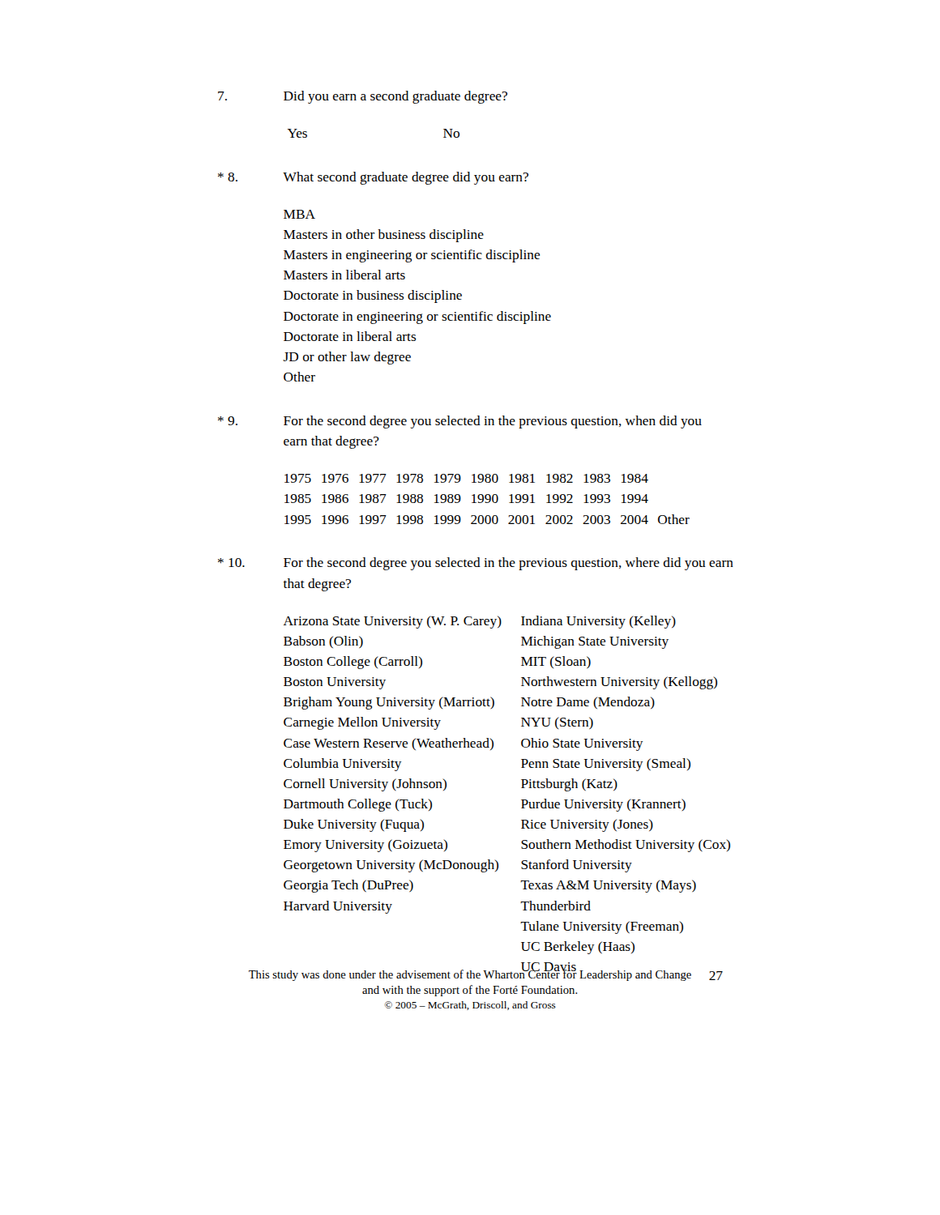7.
Did you earn a second graduate degree?
Yes
No
* 8.
What second graduate degree did you earn?
MBA
Masters in other business discipline
Masters in engineering or scientific discipline
Masters in liberal arts
Doctorate in business discipline
Doctorate in engineering or scientific discipline
Doctorate in liberal arts
JD or other law degree
Other
* 9.
For the second degree you selected in the previous question, when did you earn that degree?
| 1975 | 1976 | 1977 | 1978 | 1979 | 1980 | 1981 | 1982 | 1983 | 1984 | |
| 1985 | 1986 | 1987 | 1988 | 1989 | 1990 | 1991 | 1992 | 1993 | 1994 | |
| 1995 | 1996 | 1997 | 1998 | 1999 | 2000 | 2001 | 2002 | 2003 | 2004 | Other |
* 10.
For the second degree you selected in the previous question, where did you earn that degree?
Arizona State University (W. P. Carey)
Babson (Olin)
Boston College (Carroll)
Boston University
Brigham Young University (Marriott)
Carnegie Mellon University
Case Western Reserve (Weatherhead)
Columbia University
Cornell University (Johnson)
Dartmouth College (Tuck)
Duke University (Fuqua)
Emory University (Goizueta)
Georgetown University (McDonough)
Georgia Tech (DuPree)
Harvard University
Indiana University (Kelley)
Michigan State University
MIT (Sloan)
Northwestern University (Kellogg)
Notre Dame (Mendoza)
NYU (Stern)
Ohio State University
Penn State University (Smeal)
Pittsburgh (Katz)
Purdue University (Krannert)
Rice University (Jones)
Southern Methodist University (Cox)
Stanford University
Texas A&M University (Mays)
Thunderbird
Tulane University (Freeman)
UC Berkeley (Haas)
UC Davis
27
This study was done under the advisement of the Wharton Center for Leadership and Change
and with the support of the Forté Foundation.
© 2005 – McGrath, Driscoll, and Gross